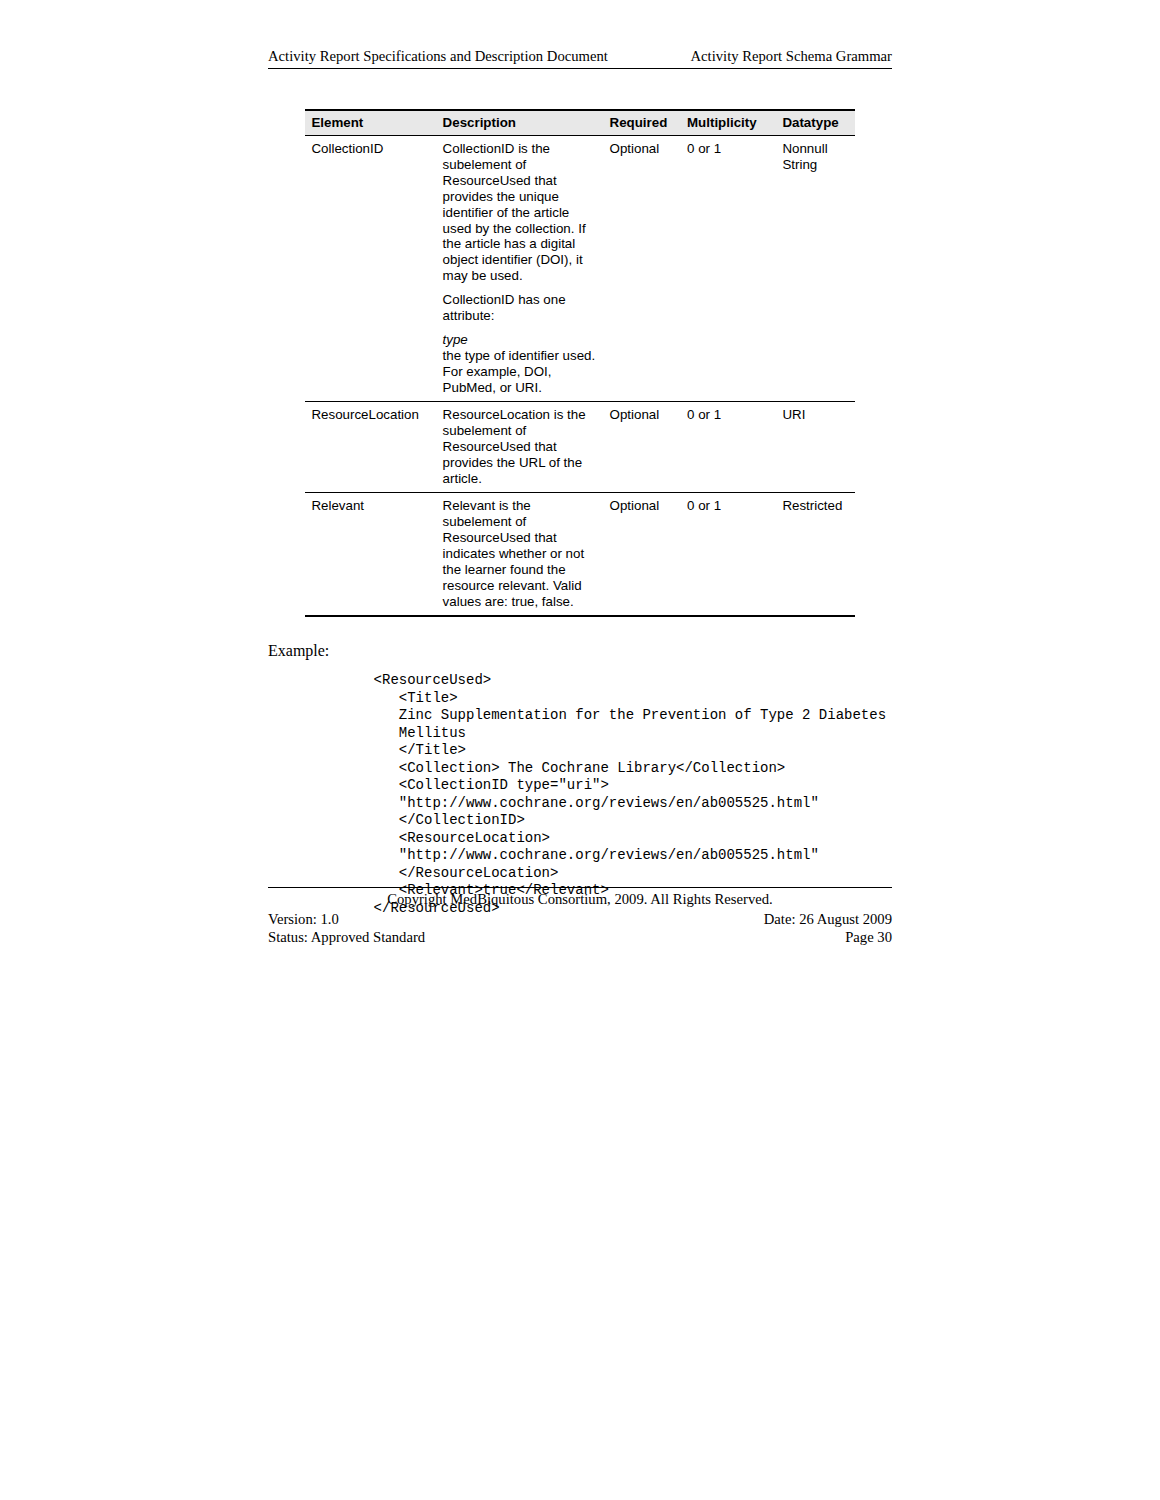Activity Report Specifications and Description Document
Activity Report Schema Grammar
| Element | Description | Required | Multiplicity | Datatype |
| --- | --- | --- | --- | --- |
| CollectionID | CollectionID is the subelement of ResourceUsed that provides the unique identifier of the article used by the collection. If the article has a digital object identifier (DOI), it may be used. CollectionID has one attribute: type the type of identifier used. For example, DOI, PubMed, or URI. | Optional | 0 or 1 | Nonnull String |
| ResourceLocation | ResourceLocation is the subelement of ResourceUsed that provides the URL of the article. | Optional | 0 or 1 | URI |
| Relevant | Relevant is the subelement of ResourceUsed that indicates whether or not the learner found the resource relevant. Valid values are: true, false. | Optional | 0 or 1 | Restricted |
Example:
<ResourceUsed>
   <Title>
   Zinc Supplementation for the Prevention of Type 2 Diabetes
   Mellitus
   </Title>
   <Collection> The Cochrane Library</Collection>
   <CollectionID type="uri">
   "http://www.cochrane.org/reviews/en/ab005525.html"
   </CollectionID>
   <ResourceLocation>
   "http://www.cochrane.org/reviews/en/ab005525.html"
   </ResourceLocation>
   <Relevant>true</Relevant>
</ResourceUsed>
Copyright MedBiquitous Consortium, 2009. All Rights Reserved.
Version: 1.0
Date: 26 August 2009
Status: Approved Standard
Page 30